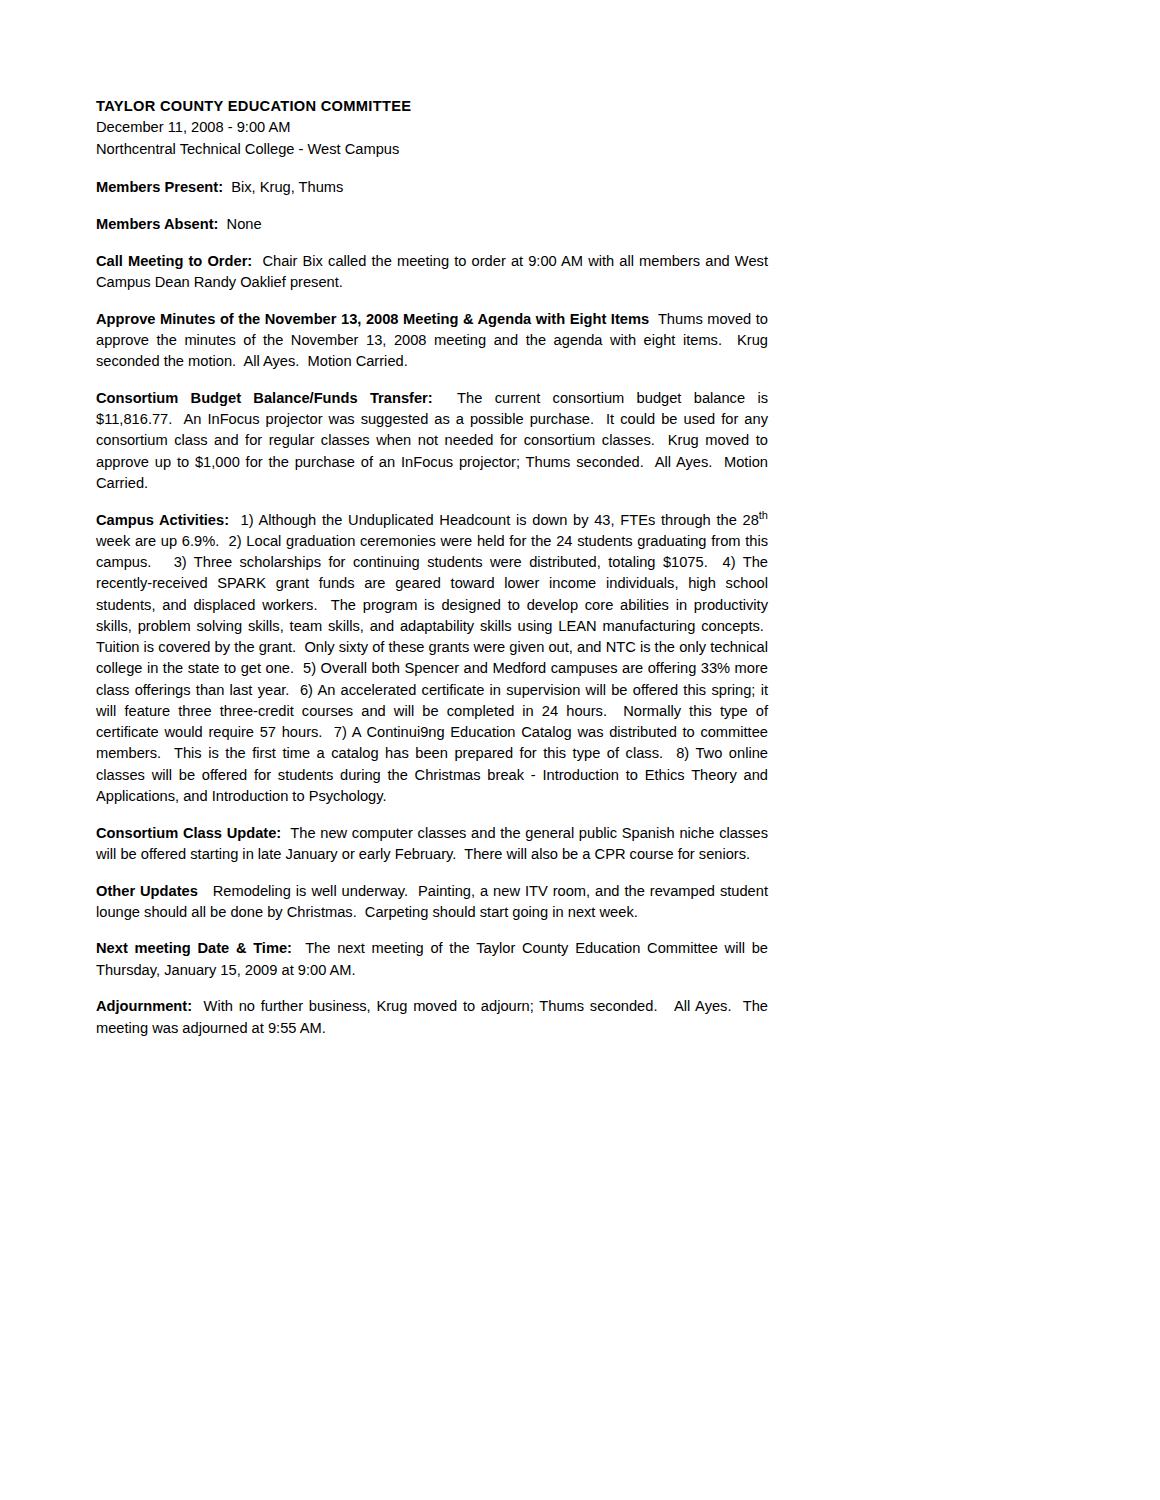TAYLOR COUNTY EDUCATION COMMITTEE
December 11, 2008 - 9:00 AM
Northcentral Technical College - West Campus
Members Present: Bix, Krug, Thums
Members Absent: None
Call Meeting to Order: Chair Bix called the meeting to order at 9:00 AM with all members and West Campus Dean Randy Oaklief present.
Approve Minutes of the November 13, 2008 Meeting & Agenda with Eight Items Thums moved to approve the minutes of the November 13, 2008 meeting and the agenda with eight items. Krug seconded the motion. All Ayes. Motion Carried.
Consortium Budget Balance/Funds Transfer: The current consortium budget balance is $11,816.77. An InFocus projector was suggested as a possible purchase. It could be used for any consortium class and for regular classes when not needed for consortium classes. Krug moved to approve up to $1,000 for the purchase of an InFocus projector; Thums seconded. All Ayes. Motion Carried.
Campus Activities: 1) Although the Unduplicated Headcount is down by 43, FTEs through the 28th week are up 6.9%. 2) Local graduation ceremonies were held for the 24 students graduating from this campus. 3) Three scholarships for continuing students were distributed, totaling $1075. 4) The recently-received SPARK grant funds are geared toward lower income individuals, high school students, and displaced workers. The program is designed to develop core abilities in productivity skills, problem solving skills, team skills, and adaptability skills using LEAN manufacturing concepts. Tuition is covered by the grant. Only sixty of these grants were given out, and NTC is the only technical college in the state to get one. 5) Overall both Spencer and Medford campuses are offering 33% more class offerings than last year. 6) An accelerated certificate in supervision will be offered this spring; it will feature three three-credit courses and will be completed in 24 hours. Normally this type of certificate would require 57 hours. 7) A Continui9ng Education Catalog was distributed to committee members. This is the first time a catalog has been prepared for this type of class. 8) Two online classes will be offered for students during the Christmas break - Introduction to Ethics Theory and Applications, and Introduction to Psychology.
Consortium Class Update: The new computer classes and the general public Spanish niche classes will be offered starting in late January or early February. There will also be a CPR course for seniors.
Other Updates Remodeling is well underway. Painting, a new ITV room, and the revamped student lounge should all be done by Christmas. Carpeting should start going in next week.
Next meeting Date & Time: The next meeting of the Taylor County Education Committee will be Thursday, January 15, 2009 at 9:00 AM.
Adjournment: With no further business, Krug moved to adjourn; Thums seconded. All Ayes. The meeting was adjourned at 9:55 AM.